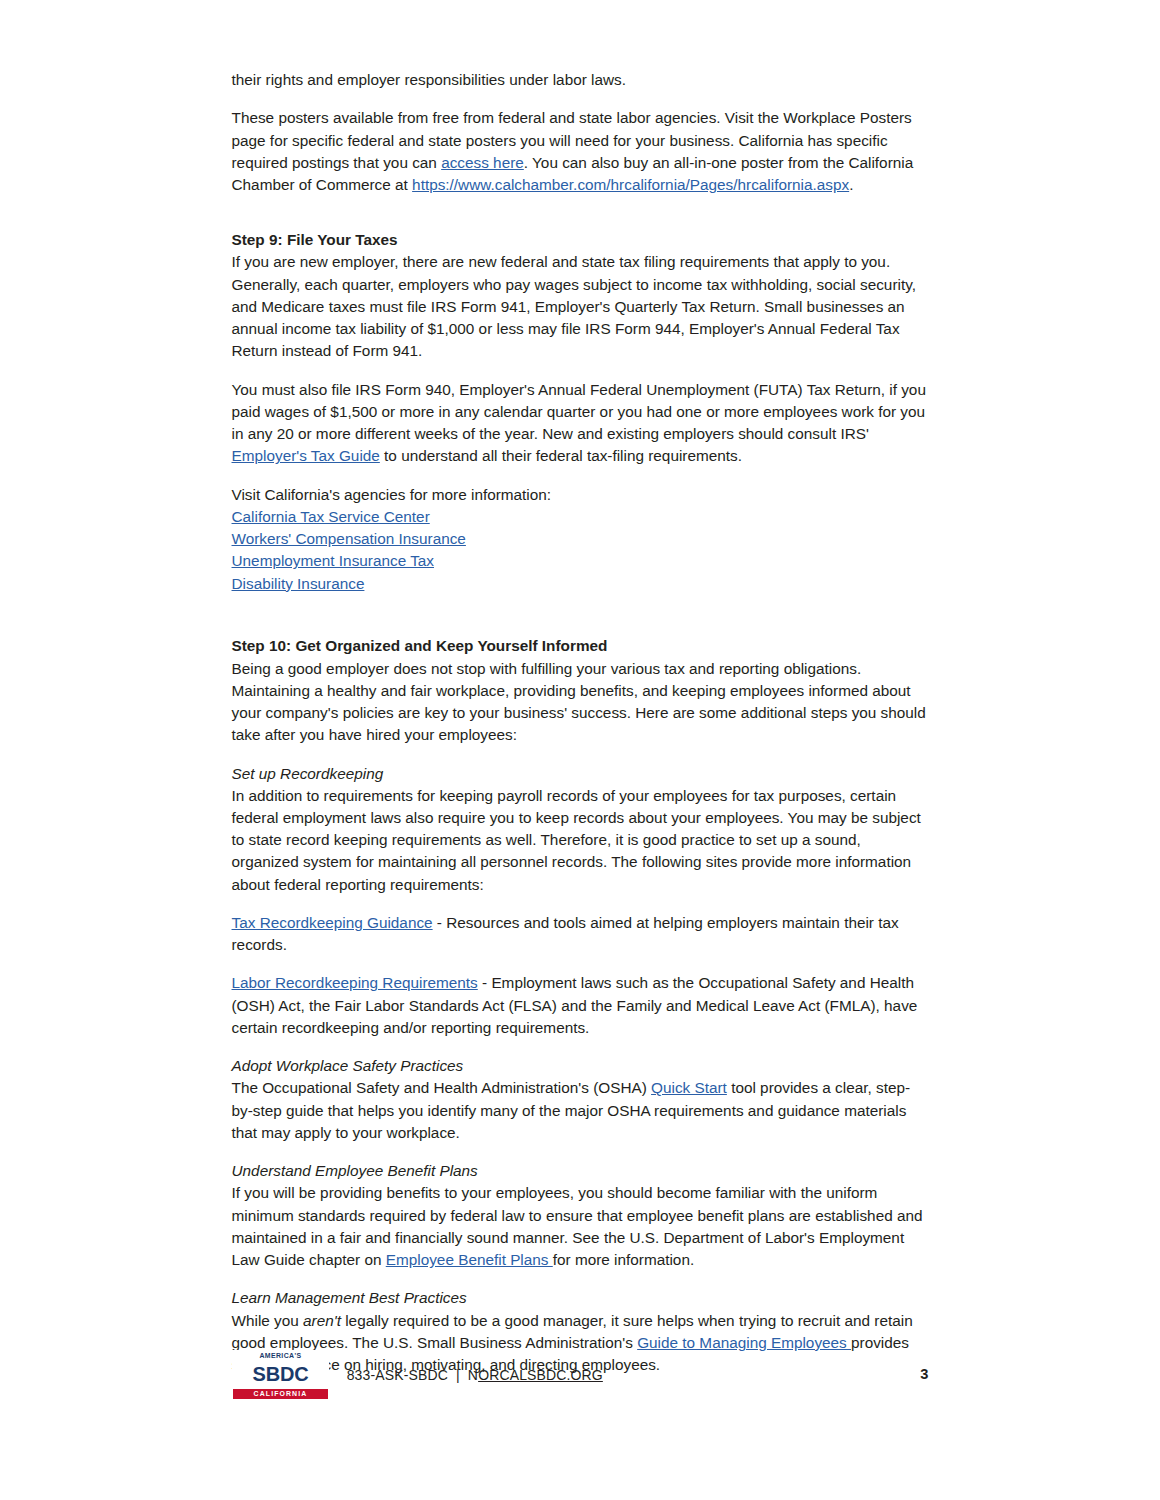their rights and employer responsibilities under labor laws.
These posters available from free from federal and state labor agencies. Visit the Workplace Posters page for specific federal and state posters you will need for your business. California has specific required postings that you can access here. You can also buy an all-in-one poster from the California Chamber of Commerce at https://www.calchamber.com/hrcalifornia/Pages/hrcalifornia.aspx.
Step 9: File Your Taxes
If you are new employer, there are new federal and state tax filing requirements that apply to you. Generally, each quarter, employers who pay wages subject to income tax withholding, social security, and Medicare taxes must file IRS Form 941, Employer's Quarterly Tax Return. Small businesses an annual income tax liability of $1,000 or less may file IRS Form 944, Employer's Annual Federal Tax Return instead of Form 941.
You must also file IRS Form 940, Employer's Annual Federal Unemployment (FUTA) Tax Return, if you paid wages of $1,500 or more in any calendar quarter or you had one or more employees work for you in any 20 or more different weeks of the year. New and existing employers should consult IRS' Employer's Tax Guide to understand all their federal tax-filing requirements.
Visit California's agencies for more information:
California Tax Service Center Workers' Compensation Insurance Unemployment Insurance Tax Disability Insurance
Step 10: Get Organized and Keep Yourself Informed
Being a good employer does not stop with fulfilling your various tax and reporting obligations. Maintaining a healthy and fair workplace, providing benefits, and keeping employees informed about your company's policies are key to your business' success. Here are some additional steps you should take after you have hired your employees:
Set up Recordkeeping
In addition to requirements for keeping payroll records of your employees for tax purposes, certain federal employment laws also require you to keep records about your employees. You may be subject to state record keeping requirements as well. Therefore, it is good practice to set up a sound, organized system for maintaining all personnel records. The following sites provide more information about federal reporting requirements:
Tax Recordkeeping Guidance - Resources and tools aimed at helping employers maintain their tax records.
Labor Recordkeeping Requirements - Employment laws such as the Occupational Safety and Health (OSH) Act, the Fair Labor Standards Act (FLSA) and the Family and Medical Leave Act (FMLA), have certain recordkeeping and/or reporting requirements.
Adopt Workplace Safety Practices
The Occupational Safety and Health Administration's (OSHA) Quick Start tool provides a clear, step-by-step guide that helps you identify many of the major OSHA requirements and guidance materials that may apply to your workplace.
Understand Employee Benefit Plans
If you will be providing benefits to your employees, you should become familiar with the uniform minimum standards required by federal law to ensure that employee benefit plans are established and maintained in a fair and financially sound manner. See the U.S. Department of Labor's Employment Law Guide chapter on Employee Benefit Plans for more information.
Learn Management Best Practices
While you aren't legally required to be a good manager, it sure helps when trying to recruit and retain good employees. The U.S. Small Business Administration's Guide to Managing Employees provides sound guidance on hiring, motivating, and directing employees.
AMERICA'S
SBDC
CALIFORNIA
833-ASK-SBDC | NORCALSBDC.ORG
3